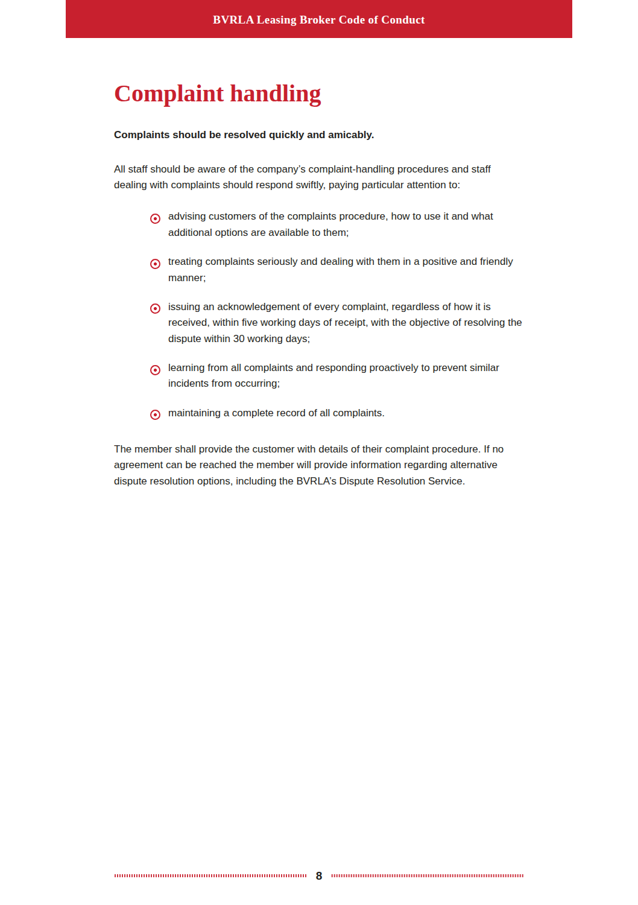BVRLA Leasing Broker Code of Conduct
Complaint handling
Complaints should be resolved quickly and amicably.
All staff should be aware of the company’s complaint-handling procedures and staff dealing with complaints should respond swiftly, paying particular attention to:
advising customers of the complaints procedure, how to use it and what additional options are available to them;
treating complaints seriously and dealing with them in a positive and friendly manner;
issuing an acknowledgement of every complaint, regardless of how it is received, within five working days of receipt, with the objective of resolving the dispute within 30 working days;
learning from all complaints and responding proactively to prevent similar incidents from occurring;
maintaining a complete record of all complaints.
The member shall provide the customer with details of their complaint procedure. If no agreement can be reached the member will provide information regarding alternative dispute resolution options, including the BVRLA’s Dispute Resolution Service.
8